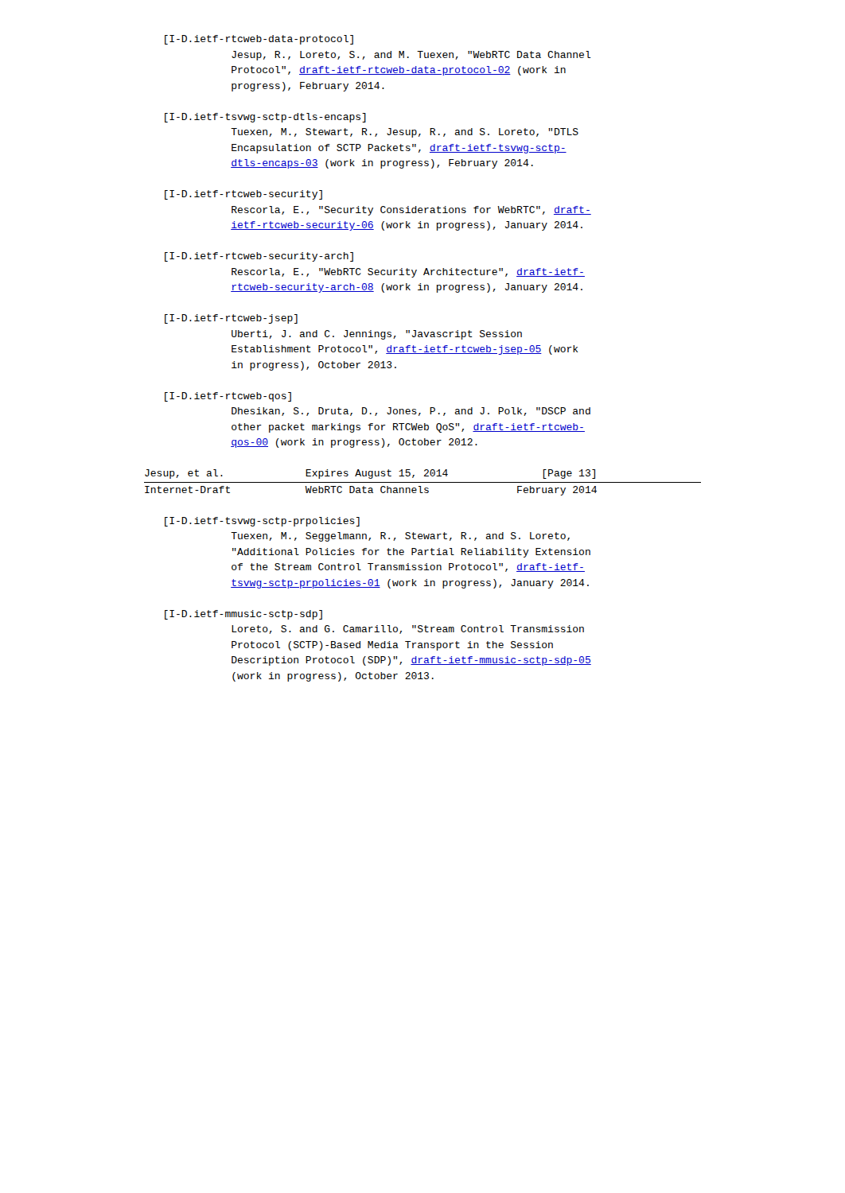[I-D.ietf-rtcweb-data-protocol]
              Jesup, R., Loreto, S., and M. Tuexen, "WebRTC Data Channel
              Protocol", draft-ietf-rtcweb-data-protocol-02 (work in
              progress), February 2014.

   [I-D.ietf-tsvwg-sctp-dtls-encaps]
              Tuexen, M., Stewart, R., Jesup, R., and S. Loreto, "DTLS
              Encapsulation of SCTP Packets", draft-ietf-tsvwg-sctp-
              dtls-encaps-03 (work in progress), February 2014.

   [I-D.ietf-rtcweb-security]
              Rescorla, E., "Security Considerations for WebRTC", draft-
              ietf-rtcweb-security-06 (work in progress), January 2014.

   [I-D.ietf-rtcweb-security-arch]
              Rescorla, E., "WebRTC Security Architecture", draft-ietf-
              rtcweb-security-arch-08 (work in progress), January 2014.

   [I-D.ietf-rtcweb-jsep]
              Uberti, J. and C. Jennings, "Javascript Session
              Establishment Protocol", draft-ietf-rtcweb-jsep-05 (work
              in progress), October 2013.

   [I-D.ietf-rtcweb-qos]
              Dhesikan, S., Druta, D., Jones, P., and J. Polk, "DSCP and
              other packet markings for RTCWeb QoS", draft-ietf-rtcweb-
              qos-00 (work in progress), October 2012.
Jesup, et al.             Expires August 15, 2014               [Page 13]
Internet-Draft            WebRTC Data Channels              February 2014
   [I-D.ietf-tsvwg-sctp-prpolicies]
              Tuexen, M., Seggelmann, R., Stewart, R., and S. Loreto,
              "Additional Policies for the Partial Reliability Extension
              of the Stream Control Transmission Protocol", draft-ietf-
              tsvwg-sctp-prpolicies-01 (work in progress), January 2014.

   [I-D.ietf-mmusic-sctp-sdp]
              Loreto, S. and G. Camarillo, "Stream Control Transmission
              Protocol (SCTP)-Based Media Transport in the Session
              Description Protocol (SDP)", draft-ietf-mmusic-sctp-sdp-05
              (work in progress), October 2013.